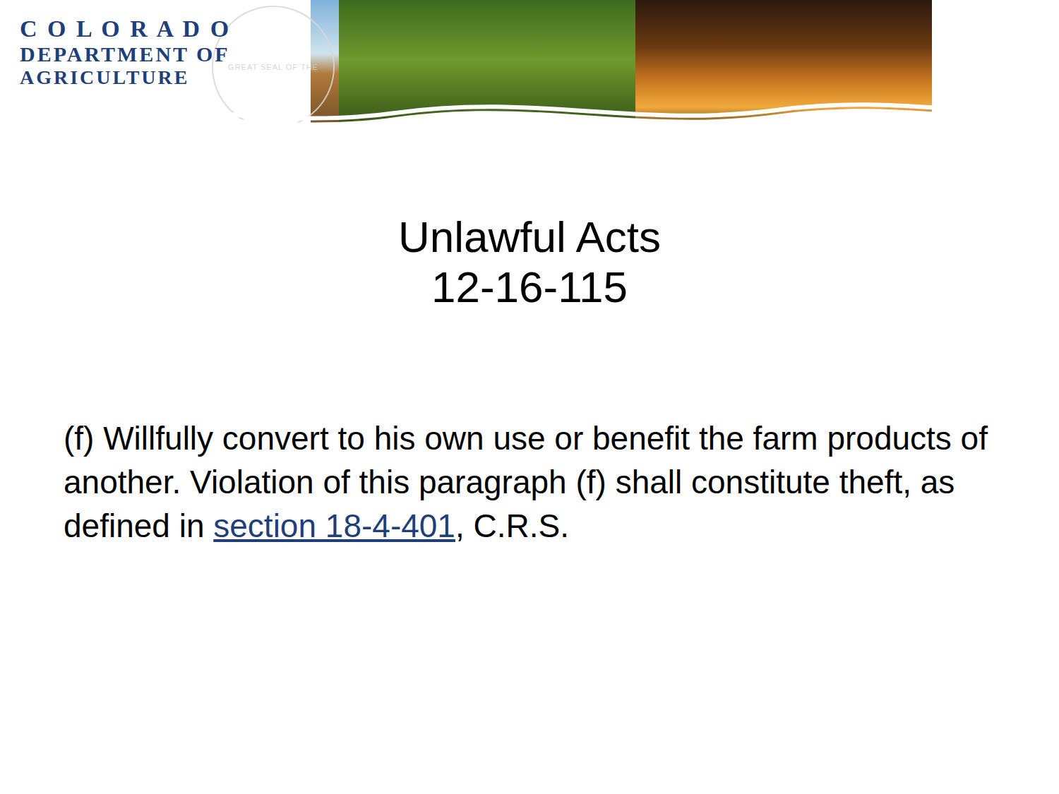GREAT SEAL OF THE STATE OF COLORADO 1876
C O L O R A D O
DEPARTMENT OF
AGRICULTURE
Unlawful Acts
12-16-115
(f) Willfully convert to his own use or benefit the farm products of another. Violation of this paragraph (f) shall constitute theft, as defined in section 18-4-401, C.R.S.